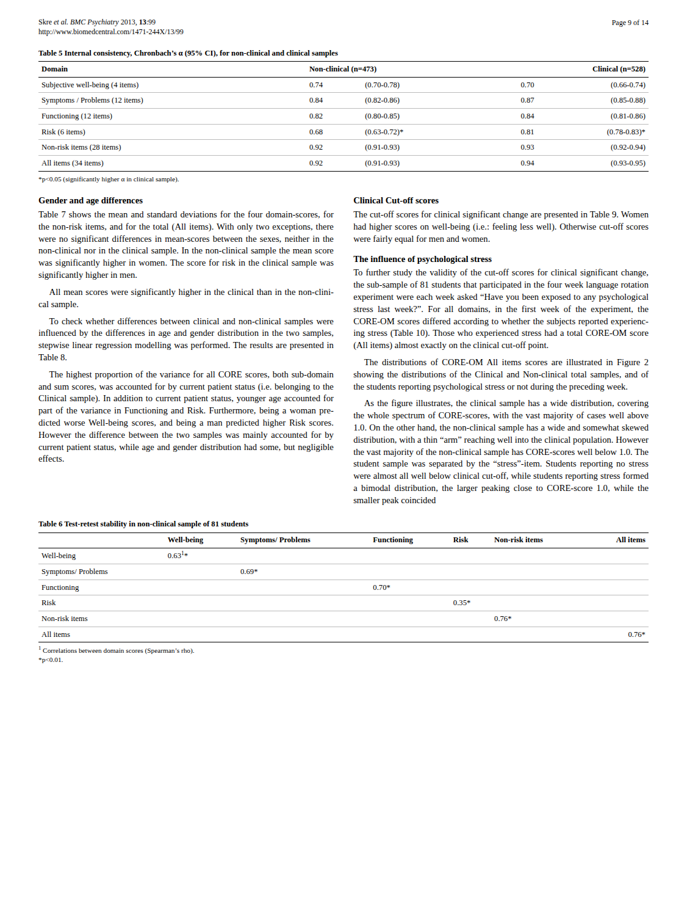Skre et al. BMC Psychiatry 2013, 13:99
http://www.biomedcentral.com/1471-244X/13/99
Page 9 of 14
Table 5 Internal consistency, Chronbach’s α (95% CI), for non-clinical and clinical samples
| Domain | Non-clinical (n=473) | Clinical (n=528) |
| --- | --- | --- |
| Subjective well-being (4 items) | 0.74 | (0.70-0.78) | 0.70 | (0.66-0.74) |
| Symptoms / Problems (12 items) | 0.84 | (0.82-0.86) | 0.87 | (0.85-0.88) |
| Functioning (12 items) | 0.82 | (0.80-0.85) | 0.84 | (0.81-0.86) |
| Risk (6 items) | 0.68 | (0.63-0.72)* | 0.81 | (0.78-0.83)* |
| Non-risk items (28 items) | 0.92 | (0.91-0.93) | 0.93 | (0.92-0.94) |
| All items (34 items) | 0.92 | (0.91-0.93) | 0.94 | (0.93-0.95) |
*p<0.05 (significantly higher α in clinical sample).
Gender and age differences
Table 7 shows the mean and standard deviations for the four domain-scores, for the non-risk items, and for the total (All items). With only two exceptions, there were no significant differences in mean-scores between the sexes, neither in the non-clinical nor in the clinical sample. In the non-clinical sample the mean score was significantly higher in women. The score for risk in the clinical sample was significantly higher in men.
All mean scores were significantly higher in the clinical than in the non-clinical sample.
To check whether differences between clinical and non-clinical samples were influenced by the differences in age and gender distribution in the two samples, stepwise linear regression modelling was performed. The results are presented in Table 8.
The highest proportion of the variance for all CORE scores, both sub-domain and sum scores, was accounted for by current patient status (i.e. belonging to the Clinical sample). In addition to current patient status, younger age accounted for part of the variance in Functioning and Risk. Furthermore, being a woman predicted worse Well-being scores, and being a man predicted higher Risk scores. However the difference between the two samples was mainly accounted for by current patient status, while age and gender distribution had some, but negligible effects.
Clinical Cut-off scores
The cut-off scores for clinical significant change are presented in Table 9. Women had higher scores on well-being (i.e.: feeling less well). Otherwise cut-off scores were fairly equal for men and women.
The influence of psychological stress
To further study the validity of the cut-off scores for clinical significant change, the sub-sample of 81 students that participated in the four week language rotation experiment were each week asked “Have you been exposed to any psychological stress last week?”. For all domains, in the first week of the experiment, the CORE-OM scores differed according to whether the subjects reported experiencing stress (Table 10). Those who experienced stress had a total CORE-OM score (All items) almost exactly on the clinical cut-off point.
The distributions of CORE-OM All items scores are illustrated in Figure 2 showing the distributions of the Clinical and Non-clinical total samples, and of the students reporting psychological stress or not during the preceding week.
As the figure illustrates, the clinical sample has a wide distribution, covering the whole spectrum of CORE-scores, with the vast majority of cases well above 1.0. On the other hand, the non-clinical sample has a wide and somewhat skewed distribution, with a thin “arm” reaching well into the clinical population. However the vast majority of the non-clinical sample has CORE-scores well below 1.0. The student sample was separated by the “stress”-item. Students reporting no stress were almost all well below clinical cut-off, while students reporting stress formed a bimodal distribution, the larger peaking close to CORE-score 1.0, while the smaller peak coincided
Table 6 Test-retest stability in non-clinical sample of 81 students
| | Well-being | Symptoms/ Problems | Functioning | Risk | Non-risk items | All items |
| --- | --- | --- | --- | --- | --- | --- |
| Well-being | 0.63 1 * | | | | | |
| Symptoms/ Problems | | 0.69* | | | | |
| Functioning | | | 0.70* | | | |
| Risk | | | | 0.35* | | |
| Non-risk items | | | | | 0.76* | |
| All items | | | | | | 0.76* |
1 Correlations between domain scores (Spearman’s rho).
*p<0.01.